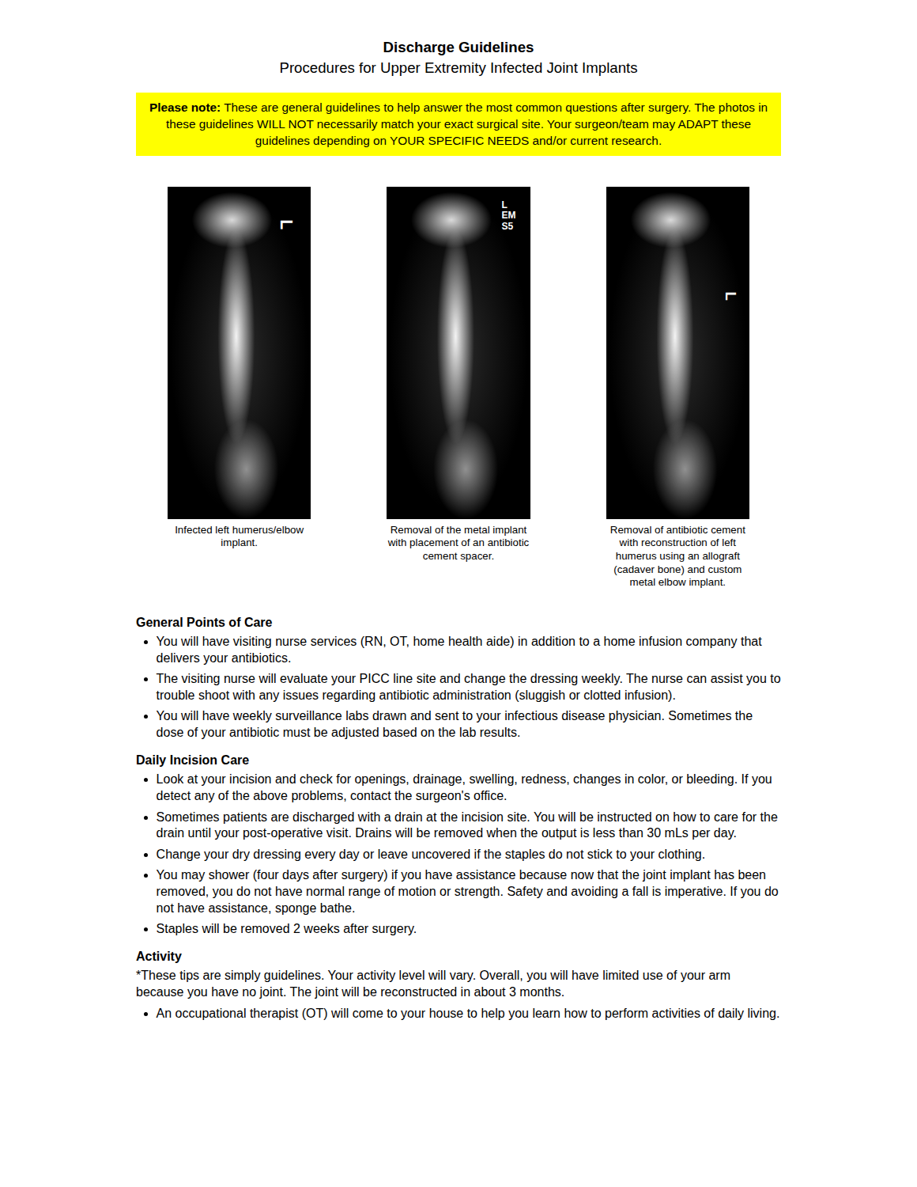Discharge Guidelines
Procedures for Upper Extremity Infected Joint Implants
Please note: These are general guidelines to help answer the most common questions after surgery. The photos in these guidelines WILL NOT necessarily match your exact surgical site. Your surgeon/team may ADAPT these guidelines depending on YOUR SPECIFIC NEEDS and/or current research.
Infected left humerus/elbow implant.
Removal of the metal implant with placement of an antibiotic cement spacer.
Removal of antibiotic cement with reconstruction of left humerus using an allograft (cadaver bone) and custom metal elbow implant.
General Points of Care
You will have visiting nurse services (RN, OT, home health aide) in addition to a home infusion company that delivers your antibiotics.
The visiting nurse will evaluate your PICC line site and change the dressing weekly. The nurse can assist you to trouble shoot with any issues regarding antibiotic administration (sluggish or clotted infusion).
You will have weekly surveillance labs drawn and sent to your infectious disease physician. Sometimes the dose of your antibiotic must be adjusted based on the lab results.
Daily Incision Care
Look at your incision and check for openings, drainage, swelling, redness, changes in color, or bleeding. If you detect any of the above problems, contact the surgeon's office.
Sometimes patients are discharged with a drain at the incision site. You will be instructed on how to care for the drain until your post-operative visit. Drains will be removed when the output is less than 30 mLs per day.
Change your dry dressing every day or leave uncovered if the staples do not stick to your clothing.
You may shower (four days after surgery) if you have assistance because now that the joint implant has been removed, you do not have normal range of motion or strength. Safety and avoiding a fall is imperative. If you do not have assistance, sponge bathe.
Staples will be removed 2 weeks after surgery.
Activity
*These tips are simply guidelines. Your activity level will vary. Overall, you will have limited use of your arm because you have no joint. The joint will be reconstructed in about 3 months.
An occupational therapist (OT) will come to your house to help you learn how to perform activities of daily living.